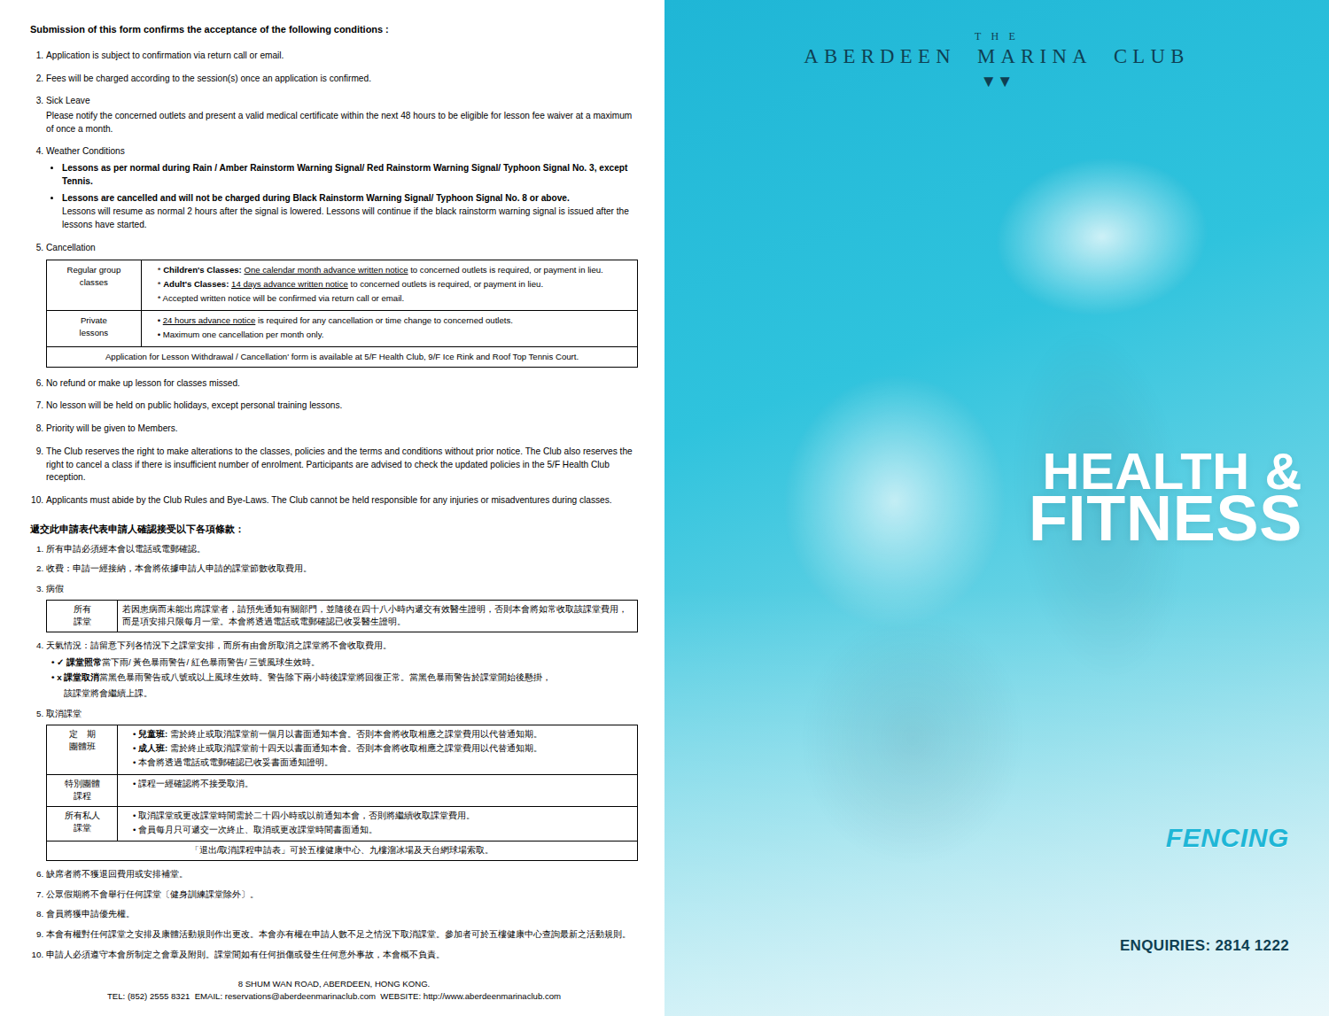Submission of this form confirms the acceptance of the following conditions :
Application is subject to confirmation via return call or email.
Fees will be charged according to the session(s) once an application is confirmed.
Sick Leave Please notify the concerned outlets and present a valid medical certificate within the next 48 hours to be eligible for lesson fee waiver at a maximum of once a month.
Weather Conditions
Lessons as per normal during Rain / Amber Rainstorm Warning Signal/ Red Rainstorm Warning Signal/ Typhoon Signal No. 3, except Tennis.
Lessons are cancelled and will not be charged during Black Rainstorm Warning Signal/ Typhoon Signal No. 8 or above.
Lessons will resume as normal 2 hours after the signal is lowered. Lessons will continue if the black rainstorm warning signal is issued after the lessons have started.
Cancellation
| Regular group classes | * Children's Classes: One calendar month advance written notice to concerned outlets is required, or payment in lieu. * Adult's Classes: 14 days advance written notice to concerned outlets is required, or payment in lieu. * Accepted written notice will be confirmed via return call or email. |
| Private lessons | • 24 hours advance notice is required for any cancellation or time change to concerned outlets. • Maximum one cancellation per month only. |
| Application for Lesson Withdrawal / Cancellation' form is available at 5/F Health Club, 9/F Ice Rink and Roof Top Tennis Court. |
No refund or make up lesson for classes missed.
No lesson will be held on public holidays, except personal training lessons.
Priority will be given to Members.
The Club reserves the right to make alterations to the classes, policies and the terms and conditions without prior notice. The Club also reserves the right to cancel a class if there is insufficient number of enrolment. Participants are advised to check the updated policies in the 5/F Health Club reception.
Applicants must abide by the Club Rules and Bye-Laws. The Club cannot be held responsible for any injuries or misadventures during classes.
遞交此申請表代表申請人確認接受以下各項條款：
所有申請必須經本會以電話或電郵確認。
收費：申請一經接納，本會將依據申請人申請的課堂節數收取費用。
病假
| 所有 課堂 | 若因患病而未能出席課堂者，請預先通知有關部門，並隨後在四十八小時內遞交有效醫生證明，否則本會將如常收取該課堂費用，而是項安排只限每月一堂。本會將透過電話或電郵確認已收妥醫生證明。 |
天氣情況：請留意下列各情況下之課堂安排，而所有由會所取消之課堂將不會收取費用。
• ✓ 課堂照常當下雨/ 黃色暴雨警告/ 紅色暴雨警告/ 三號風球生效時。
• x 課堂取消當黑色暴雨警告或八號或以上風球生效時。警告除下兩小時後課堂將回復正常。當黑色暴雨警告於課堂開始後懸掛，
該課堂將會繼續上課。
取消課堂
| 定 期 團體班 | • 兒童班: 需於終止或取消課堂前一個月以書面通知本會。否則本會將收取相應之課堂費用以代替通知期。 • 成人班: 需於終止或取消課堂前十四天以書面通知本會。否則本會將收取相應之課堂費用以代替通知期。 • 本會將透過電話或電郵確認已收妥書面通知證明。 |
| 特別團體 課程 | • 課程一經確認將不接受取消。 |
| 所有私人 課堂 | • 取消課堂或更改課堂時間需於二十四小時或以前通知本會，否則將繼續收取課堂費用。 • 會員每月只可遞交一次終止、取消或更改課堂時間書面通知。 |
| 「退出/取消課程申請表」可於五樓健康中心、九樓溜冰場及天台網球場索取。 |
缺席者將不獲退回費用或安排補堂。
公眾假期將不會舉行任何課堂〔健身訓練課堂除外〕。
會員將獲申請優先權。
本會有權對任何課堂之安排及康體活動規則作出更改。本會亦有權在申請人數不足之情況下取消課堂。參加者可於五樓健康中心查詢最新之活動規則。
申請人必須遵守本會所制定之會章及附則。課堂間如有任何損傷或發生任何意外事故，本會概不負責。
8 SHUM WAN ROAD, ABERDEEN, HONG KONG.
TEL: (852) 2555 8321 EMAIL: reservations@aberdeenmarinaclub.com WEBSITE: http://www.aberdeenmarinaclub.com
T H E
ABERDEEN MARINA CLUB
▼▼
HEALTH &
FITNESS
FENCING
ENQUIRIES: 2814 1222